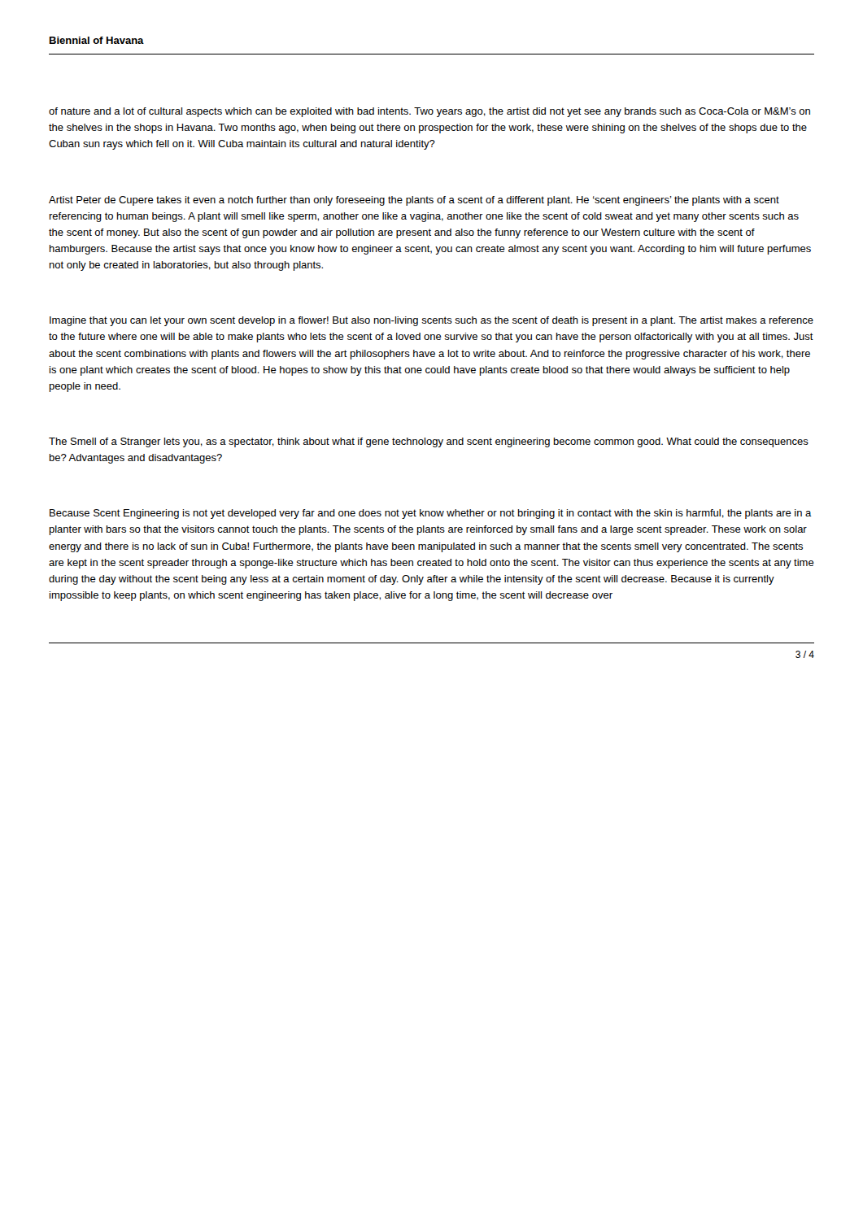Biennial of Havana
of nature and a lot of cultural aspects which can be exploited with bad intents. Two years ago, the artist did not yet see any brands such as Coca-Cola or M&M’s on the shelves in the shops in Havana. Two months ago, when being out there on prospection for the work, these were shining on the shelves of the shops due to the Cuban sun rays which fell on it. Will Cuba maintain its cultural and natural identity?
Artist Peter de Cupere takes it even a notch further than only foreseeing the plants of a scent of a different plant. He ‘scent engineers’ the plants with a scent referencing to human beings. A plant will smell like sperm, another one like a vagina, another one like the scent of cold sweat and yet many other scents such as the scent of money. But also the scent of gun powder and air pollution are present and also the funny reference to our Western culture with the scent of hamburgers. Because the artist says that once you know how to engineer a scent, you can create almost any scent you want. According to him will future perfumes not only be created in laboratories, but also through plants.
Imagine that you can let your own scent develop in a flower! But also non-living scents such as the scent of death is present in a plant. The artist makes a reference to the future where one will be able to make plants who lets the scent of a loved one survive so that you can have the person olfactorically with you at all times. Just about the scent combinations with plants and flowers will the art philosophers have a lot to write about. And to reinforce the progressive character of his work, there is one plant which creates the scent of blood. He hopes to show by this that one could have plants create blood so that there would always be sufficient to help people in need.
The Smell of a Stranger lets you, as a spectator, think about what if gene technology and scent engineering become common good. What could the consequences be? Advantages and disadvantages?
Because Scent Engineering is not yet developed very far and one does not yet know whether or not bringing it in contact with the skin is harmful, the plants are in a planter with bars so that the visitors cannot touch the plants. The scents of the plants are reinforced by small fans and a large scent spreader. These work on solar energy and there is no lack of sun in Cuba! Furthermore, the plants have been manipulated in such a manner that the scents smell very concentrated. The scents are kept in the scent spreader through a sponge-like structure which has been created to hold onto the scent. The visitor can thus experience the scents at any time during the day without the scent being any less at a certain moment of day. Only after a while the intensity of the scent will decrease. Because it is currently impossible to keep plants, on which scent engineering has taken place, alive for a long time, the scent will decrease over
3 / 4